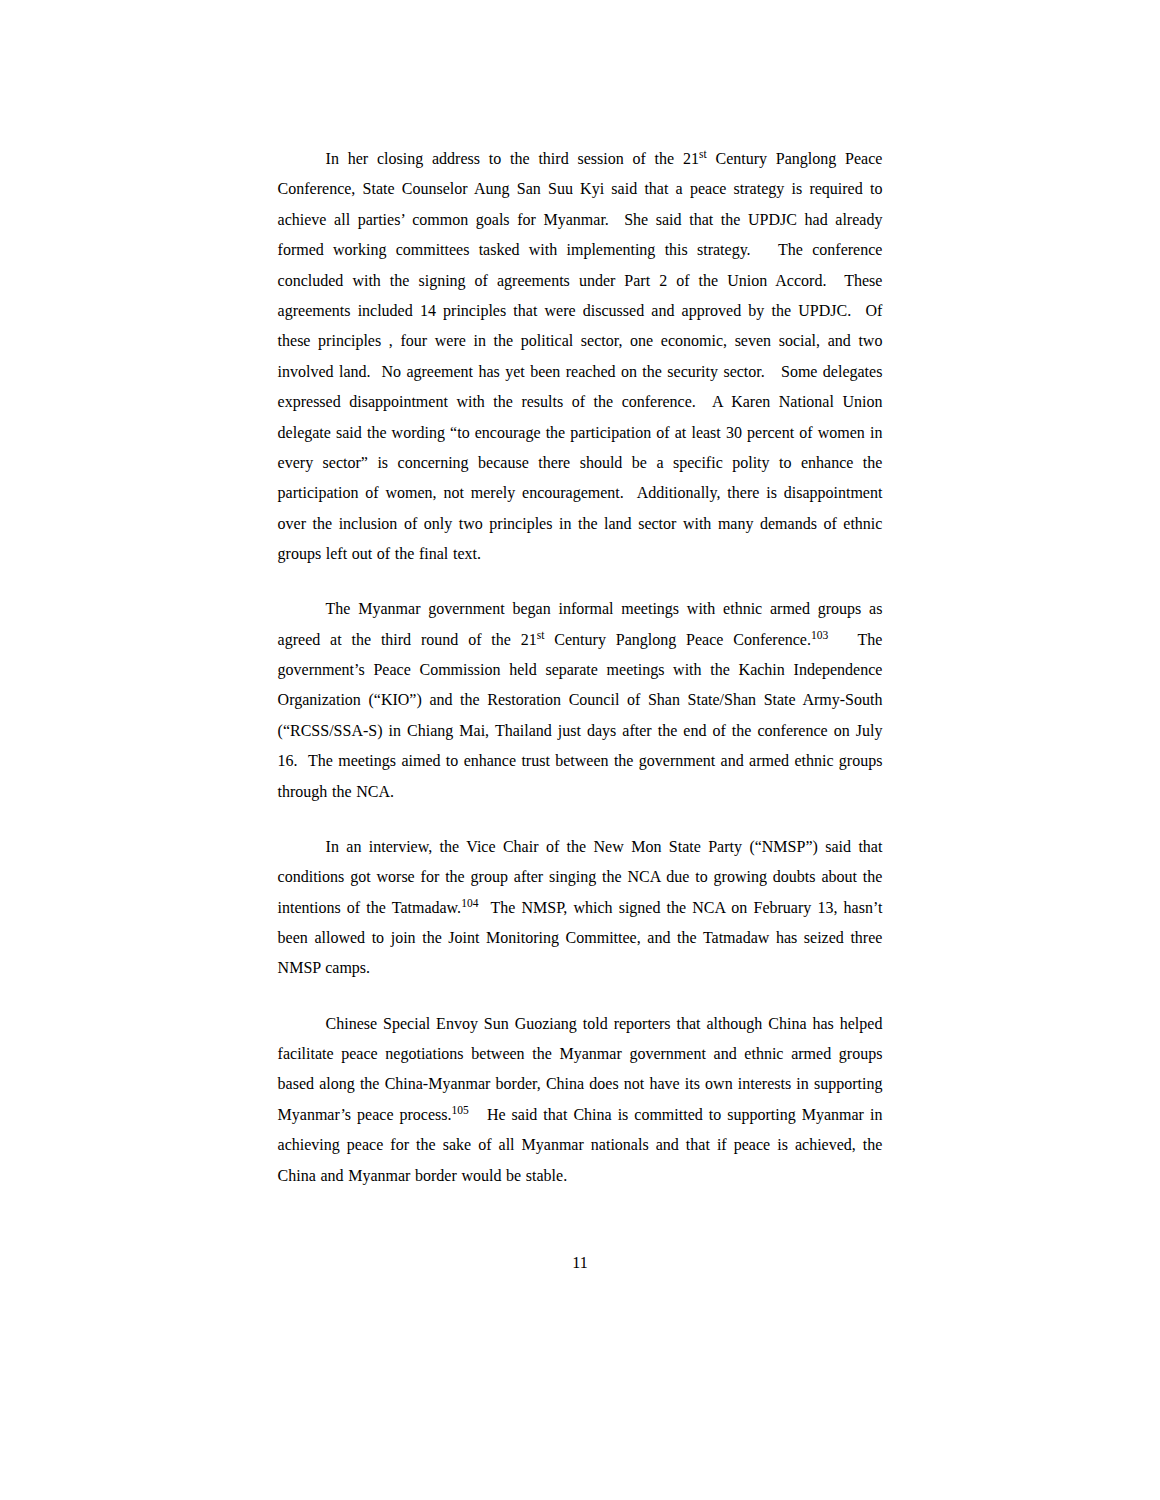In her closing address to the third session of the 21st Century Panglong Peace Conference, State Counselor Aung San Suu Kyi said that a peace strategy is required to achieve all parties’ common goals for Myanmar. She said that the UPDJC had already formed working committees tasked with implementing this strategy. The conference concluded with the signing of agreements under Part 2 of the Union Accord. These agreements included 14 principles that were discussed and approved by the UPDJC. Of these principles , four were in the political sector, one economic, seven social, and two involved land. No agreement has yet been reached on the security sector. Some delegates expressed disappointment with the results of the conference. A Karen National Union delegate said the wording “to encourage the participation of at least 30 percent of women in every sector” is concerning because there should be a specific polity to enhance the participation of women, not merely encouragement. Additionally, there is disappointment over the inclusion of only two principles in the land sector with many demands of ethnic groups left out of the final text.
The Myanmar government began informal meetings with ethnic armed groups as agreed at the third round of the 21st Century Panglong Peace Conference.103 The government’s Peace Commission held separate meetings with the Kachin Independence Organization (“KIO”) and the Restoration Council of Shan State/Shan State Army-South (“RCSS/SSA-S) in Chiang Mai, Thailand just days after the end of the conference on July 16. The meetings aimed to enhance trust between the government and armed ethnic groups through the NCA.
In an interview, the Vice Chair of the New Mon State Party (“NMSP”) said that conditions got worse for the group after singing the NCA due to growing doubts about the intentions of the Tatmadaw.104 The NMSP, which signed the NCA on February 13, hasn’t been allowed to join the Joint Monitoring Committee, and the Tatmadaw has seized three NMSP camps.
Chinese Special Envoy Sun Guoziang told reporters that although China has helped facilitate peace negotiations between the Myanmar government and ethnic armed groups based along the China-Myanmar border, China does not have its own interests in supporting Myanmar’s peace process.105 He said that China is committed to supporting Myanmar in achieving peace for the sake of all Myanmar nationals and that if peace is achieved, the China and Myanmar border would be stable.
11